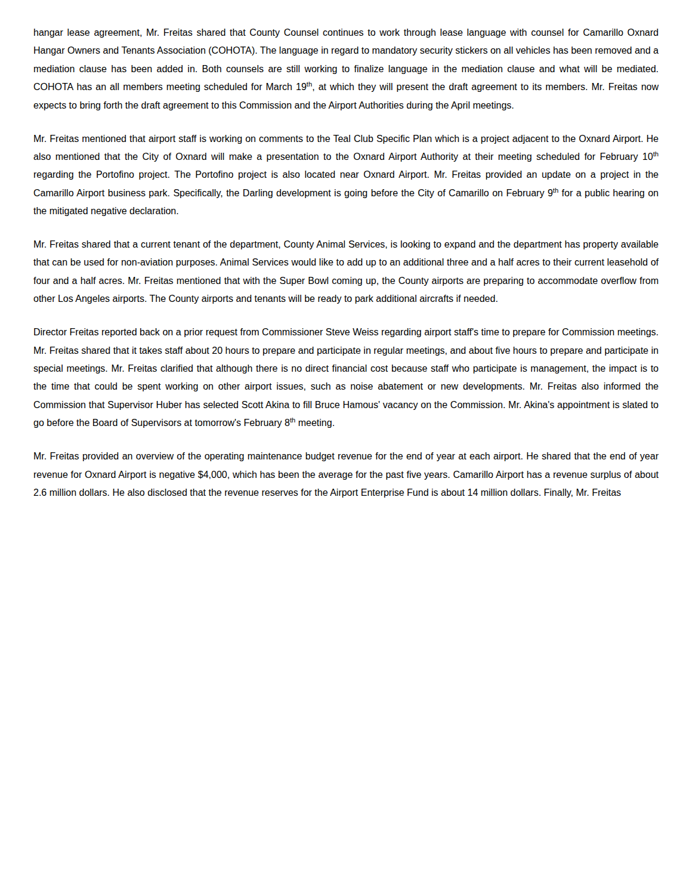hangar lease agreement, Mr. Freitas shared that County Counsel continues to work through lease language with counsel for Camarillo Oxnard Hangar Owners and Tenants Association (COHOTA). The language in regard to mandatory security stickers on all vehicles has been removed and a mediation clause has been added in. Both counsels are still working to finalize language in the mediation clause and what will be mediated. COHOTA has an all members meeting scheduled for March 19th, at which they will present the draft agreement to its members. Mr. Freitas now expects to bring forth the draft agreement to this Commission and the Airport Authorities during the April meetings.
Mr. Freitas mentioned that airport staff is working on comments to the Teal Club Specific Plan which is a project adjacent to the Oxnard Airport. He also mentioned that the City of Oxnard will make a presentation to the Oxnard Airport Authority at their meeting scheduled for February 10th regarding the Portofino project. The Portofino project is also located near Oxnard Airport. Mr. Freitas provided an update on a project in the Camarillo Airport business park. Specifically, the Darling development is going before the City of Camarillo on February 9th for a public hearing on the mitigated negative declaration.
Mr. Freitas shared that a current tenant of the department, County Animal Services, is looking to expand and the department has property available that can be used for non-aviation purposes. Animal Services would like to add up to an additional three and a half acres to their current leasehold of four and a half acres. Mr. Freitas mentioned that with the Super Bowl coming up, the County airports are preparing to accommodate overflow from other Los Angeles airports. The County airports and tenants will be ready to park additional aircrafts if needed.
Director Freitas reported back on a prior request from Commissioner Steve Weiss regarding airport staff's time to prepare for Commission meetings. Mr. Freitas shared that it takes staff about 20 hours to prepare and participate in regular meetings, and about five hours to prepare and participate in special meetings. Mr. Freitas clarified that although there is no direct financial cost because staff who participate is management, the impact is to the time that could be spent working on other airport issues, such as noise abatement or new developments. Mr. Freitas also informed the Commission that Supervisor Huber has selected Scott Akina to fill Bruce Hamous' vacancy on the Commission. Mr. Akina's appointment is slated to go before the Board of Supervisors at tomorrow's February 8th meeting.
Mr. Freitas provided an overview of the operating maintenance budget revenue for the end of year at each airport. He shared that the end of year revenue for Oxnard Airport is negative $4,000, which has been the average for the past five years. Camarillo Airport has a revenue surplus of about 2.6 million dollars. He also disclosed that the revenue reserves for the Airport Enterprise Fund is about 14 million dollars. Finally, Mr. Freitas